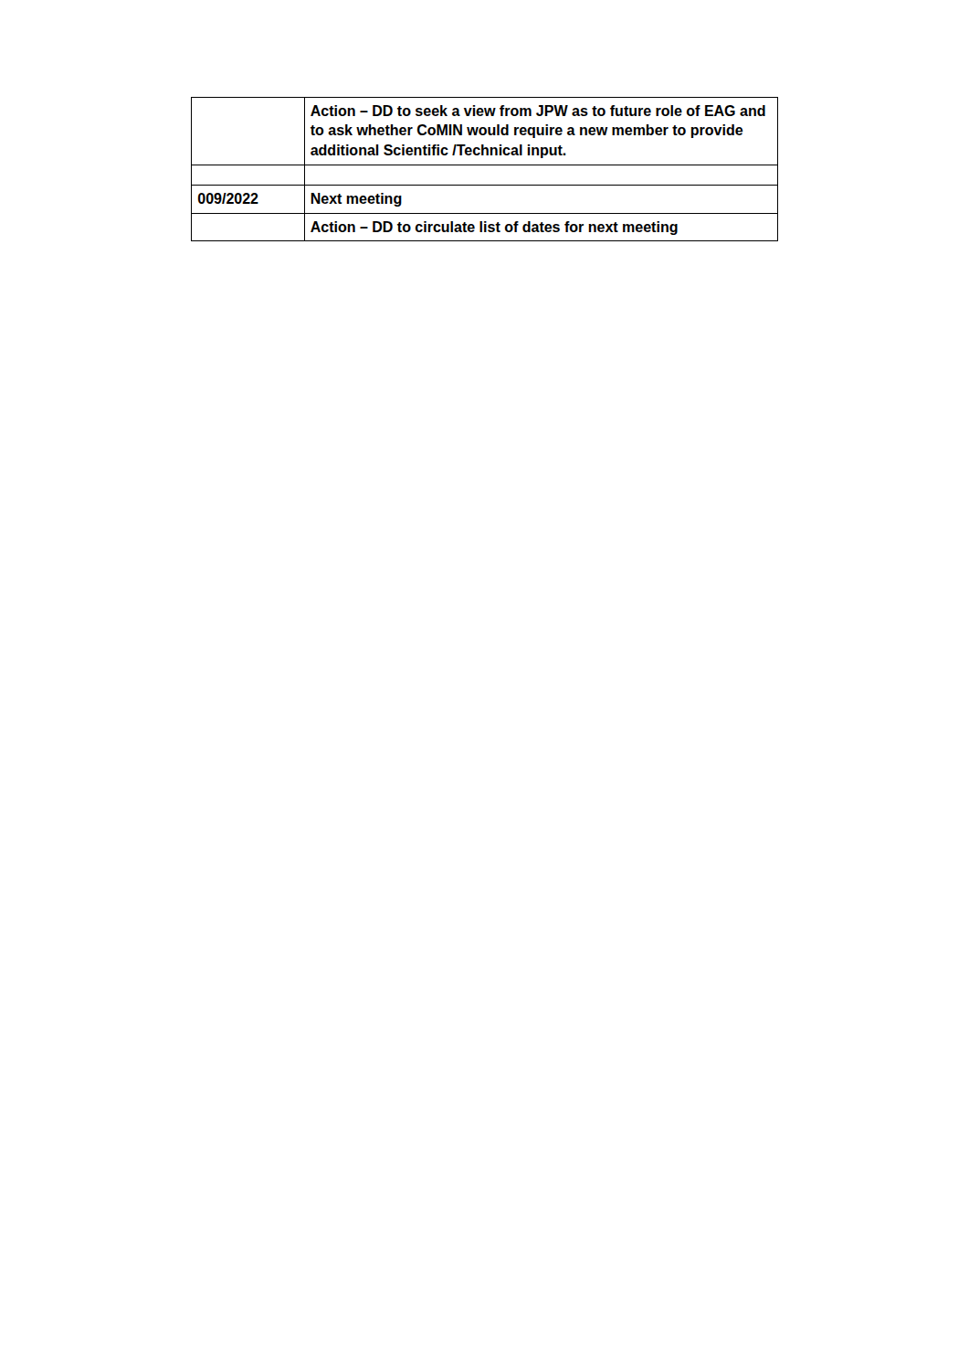| | Action – DD to seek a view from JPW as to future role of EAG and to ask whether CoMIN would require a new member to provide additional Scientific /Technical input. |
| 009/2022 | Next meeting |
| | Action – DD to circulate list of dates for next meeting |